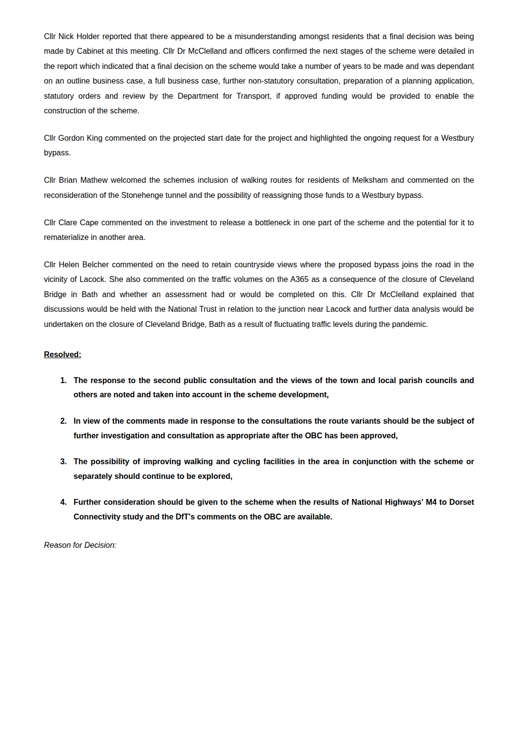Cllr Nick Holder reported that there appeared to be a misunderstanding amongst residents that a final decision was being made by Cabinet at this meeting. Cllr Dr McClelland and officers confirmed the next stages of the scheme were detailed in the report which indicated that a final decision on the scheme would take a number of years to be made and was dependant on an outline business case, a full business case, further non-statutory consultation, preparation of a planning application, statutory orders and review by the Department for Transport, if approved funding would be provided to enable the construction of the scheme.
Cllr Gordon King commented on the projected start date for the project and highlighted the ongoing request for a Westbury bypass.
Cllr Brian Mathew welcomed the schemes inclusion of walking routes for residents of Melksham and commented on the reconsideration of the Stonehenge tunnel and the possibility of reassigning those funds to a Westbury bypass.
Cllr Clare Cape commented on the investment to release a bottleneck in one part of the scheme and the potential for it to rematerialize in another area.
Cllr Helen Belcher commented on the need to retain countryside views where the proposed bypass joins the road in the vicinity of Lacock. She also commented on the traffic volumes on the A365 as a consequence of the closure of Cleveland Bridge in Bath and whether an assessment had or would be completed on this. Cllr Dr McClelland explained that discussions would be held with the National Trust in relation to the junction near Lacock and further data analysis would be undertaken on the closure of Cleveland Bridge, Bath as a result of fluctuating traffic levels during the pandemic.
Resolved:
The response to the second public consultation and the views of the town and local parish councils and others are noted and taken into account in the scheme development,
In view of the comments made in response to the consultations the route variants should be the subject of further investigation and consultation as appropriate after the OBC has been approved,
The possibility of improving walking and cycling facilities in the area in conjunction with the scheme or separately should continue to be explored,
Further consideration should be given to the scheme when the results of National Highways' M4 to Dorset Connectivity study and the DfT's comments on the OBC are available.
Reason for Decision: